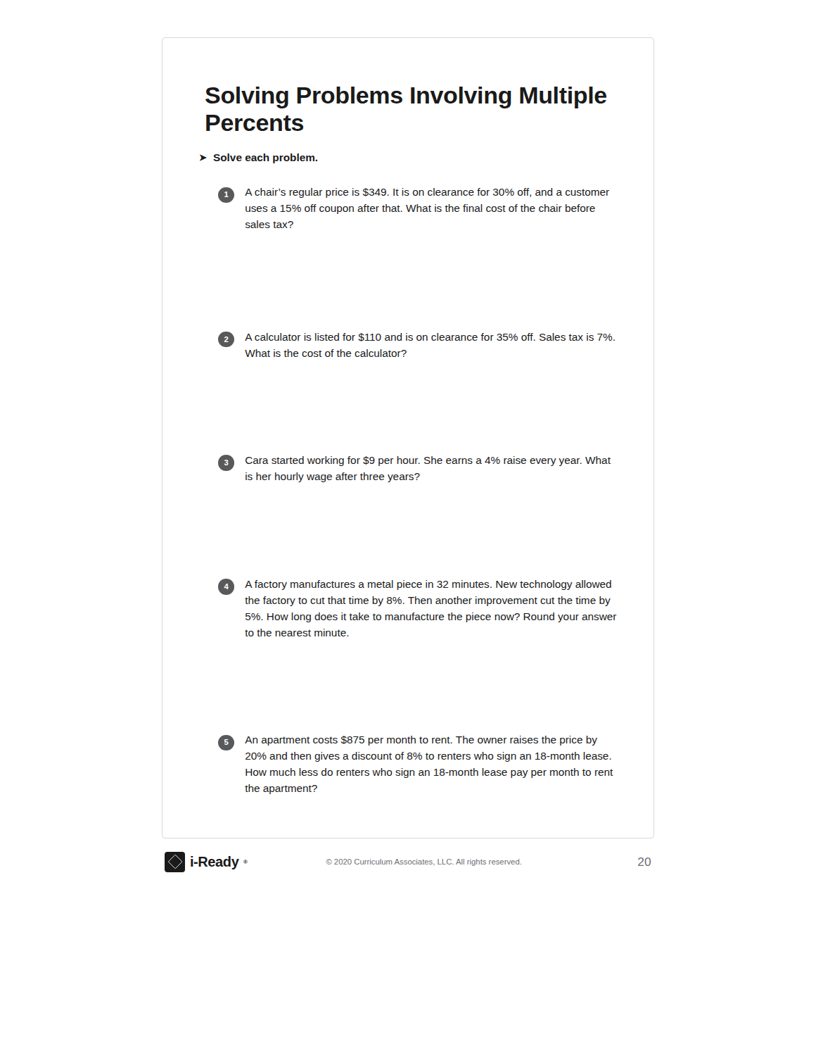Solving Problems Involving Multiple Percents
➤Solve each problem.
1 A chair’s regular price is $349. It is on clearance for 30% off, and a customer uses a 15% off coupon after that. What is the final cost of the chair before sales tax?
2 A calculator is listed for $110 and is on clearance for 35% off. Sales tax is 7%. What is the cost of the calculator?
3 Cara started working for $9 per hour. She earns a 4% raise every year. What is her hourly wage after three years?
4 A factory manufactures a metal piece in 32 minutes. New technology allowed the factory to cut that time by 8%. Then another improvement cut the time by 5%. How long does it take to manufacture the piece now? Round your answer to the nearest minute.
5 An apartment costs $875 per month to rent. The owner raises the price by 20% and then gives a discount of 8% to renters who sign an 18-month lease. How much less do renters who sign an 18-month lease pay per month to rent the apartment?
i-Ready®
© 2020 Curriculum Associates, LLC. All rights reserved.
20